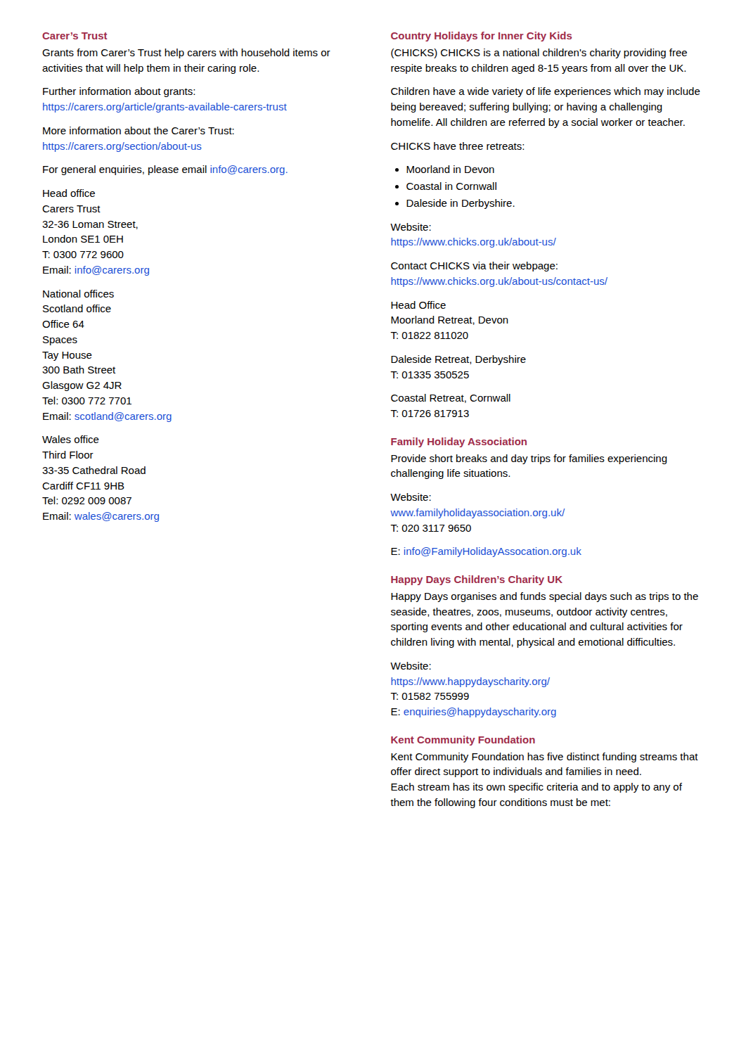Carer’s Trust
Grants from Carer’s Trust help carers with household items or activities that will help them in their caring role.
Further information about grants:
https://carers.org/article/grants-available-carers-trust
More information about the Carer’s Trust:
https://carers.org/section/about-us
For general enquiries, please email info@carers.org.
Head office Carers Trust 32-36 Loman Street, London SE1 0EH T: 0300 772 9600 Email: info@carers.org
National offices Scotland office Office 64 Spaces Tay House 300 Bath Street Glasgow G2 4JR Tel: 0300 772 7701 Email: scotland@carers.org
Wales office Third Floor 33-35 Cathedral Road Cardiff CF11 9HB Tel: 0292 009 0087 Email: wales@carers.org
Country Holidays for Inner City Kids
(CHICKS) CHICKS is a national children's charity providing free respite breaks to children aged 8-15 years from all over the UK.
Children have a wide variety of life experiences which may include being bereaved; suffering bullying; or having a challenging homelife. All children are referred by a social worker or teacher.
CHICKS have three retreats:
Moorland in Devon
Coastal in Cornwall
Daleside in Derbyshire.
Website:
https://www.chicks.org.uk/about-us/
Contact CHICKS via their webpage:
https://www.chicks.org.uk/about-us/contact-us/
Head Office Moorland Retreat, Devon T: 01822 811020
Daleside Retreat, Derbyshire T: 01335 350525
Coastal Retreat, Cornwall T: 01726 817913
Family Holiday Association
Provide short breaks and day trips for families experiencing challenging life situations.
Website:
www.familyholidayassociation.org.uk/
T: 020 3117 9650
E: info@FamilyHolidayAssocation.org.uk
Happy Days Children’s Charity UK
Happy Days organises and funds special days such as trips to the seaside, theatres, zoos, museums, outdoor activity centres, sporting events and other educational and cultural activities for children living with mental, physical and emotional difficulties.
Website:
https://www.happydayscharity.org/
T: 01582 755999
E: enquiries@happydayscharity.org
Kent Community Foundation
Kent Community Foundation has five distinct funding streams that offer direct support to individuals and families in need.
Each stream has its own specific criteria and to apply to any of them the following four conditions must be met: